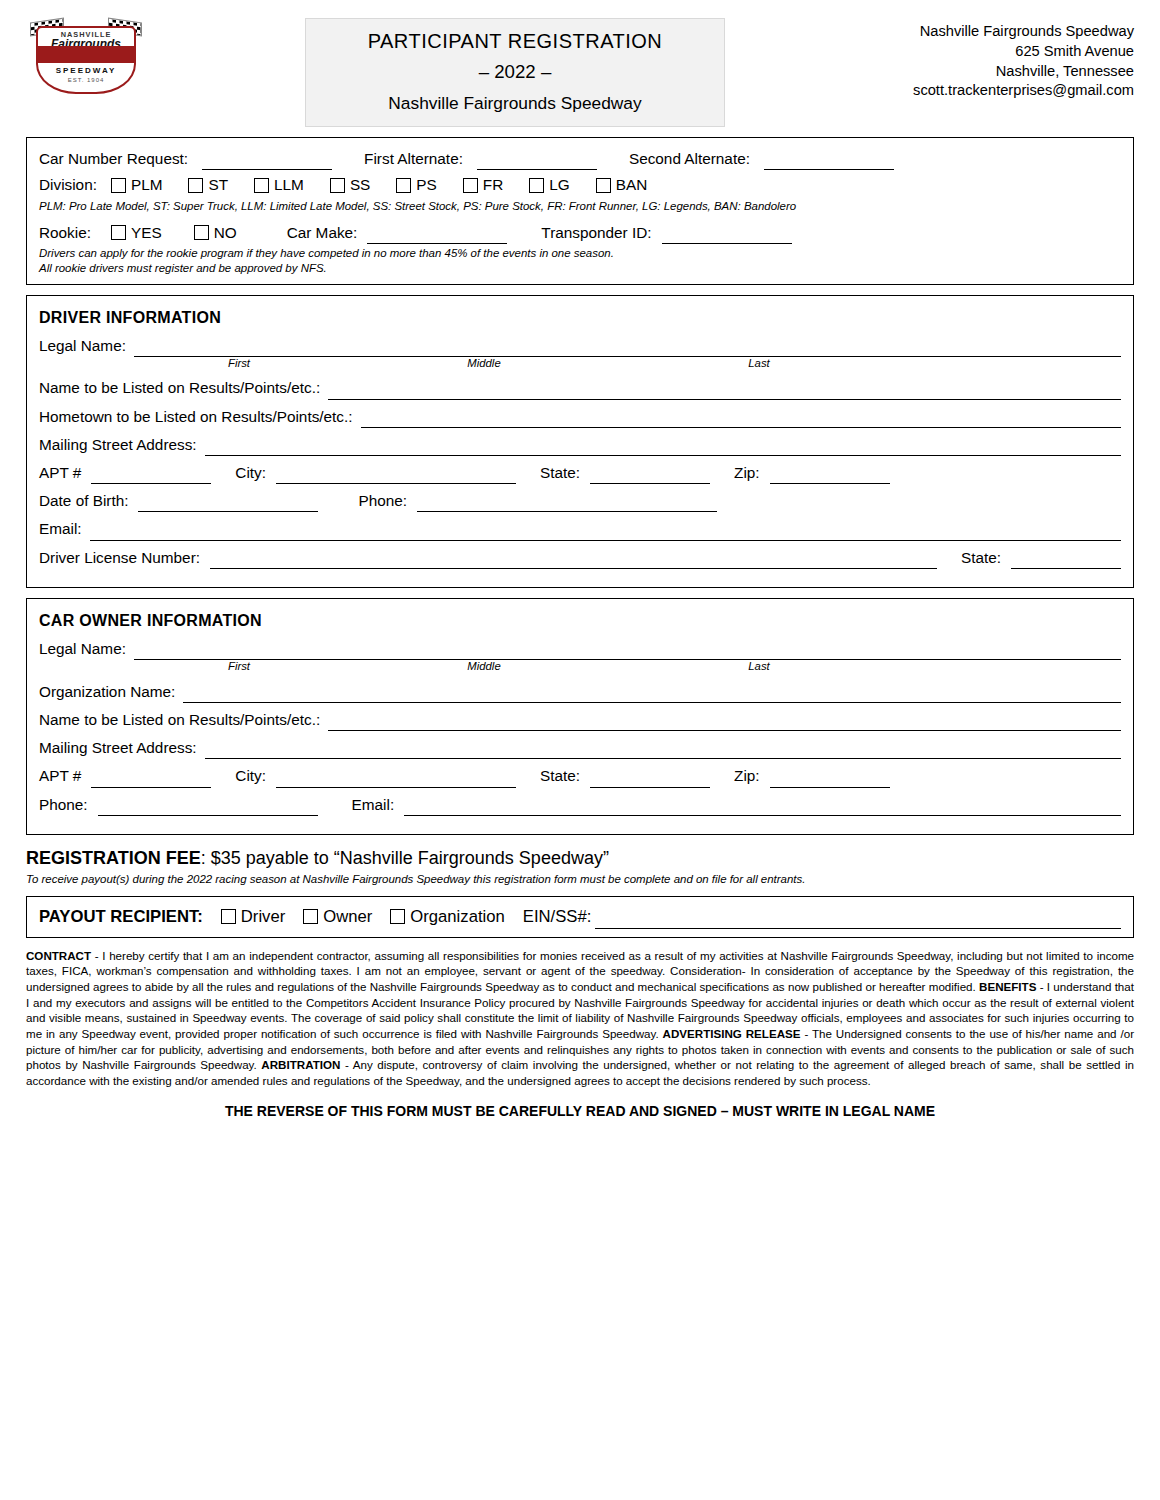NASHVILLE
Fairgrounds
SPEEDWAY
EST. 1904
PARTICIPANT REGISTRATION
– 2022 –
Nashville Fairgrounds Speedway
Nashville Fairgrounds Speedway
625 Smith Avenue
Nashville, Tennessee
scott.trackenterprises@gmail.com
Car Number Request: First Alternate: Second Alternate:
Division: PLM ST LLM SS PS FR LG BAN
PLM: Pro Late Model, ST: Super Truck, LLM: Limited Late Model, SS: Street Stock, PS: Pure Stock, FR: Front Runner, LG: Legends, BAN: Bandolero
Rookie: YES NO Car Make: Transponder ID:
Drivers can apply for the rookie program if they have competed in no more than 45% of the events in one season.
All rookie drivers must register and be approved by NFS.
DRIVER INFORMATION
Legal Name:
First
Middle
Last
Name to be Listed on Results/Points/etc.:
Hometown to be Listed on Results/Points/etc.:
Mailing Street Address:
APT # City: State: Zip:
Date of Birth: Phone:
Email:
Driver License Number: State:
CAR OWNER INFORMATION
Legal Name:
First
Middle
Last
Organization Name:
Name to be Listed on Results/Points/etc.:
Mailing Street Address:
APT # City: State: Zip:
Phone: Email:
REGISTRATION FEE: $35 payable to “Nashville Fairgrounds Speedway”
To receive payout(s) during the 2022 racing season at Nashville Fairgrounds Speedway this registration form must be complete and on file for all entrants.
PAYOUT RECIPIENT: Driver Owner Organization EIN/SS#:
CONTRACT - I hereby certify that I am an independent contractor, assuming all responsibilities for monies received as a result of my activities at Nashville Fairgrounds Speedway, including but not limited to income taxes, FICA, workman’s compensation and withholding taxes. I am not an employee, servant or agent of the speedway. Consideration- In consideration of acceptance by the Speedway of this registration, the undersigned agrees to abide by all the rules and regulations of the Nashville Fairgrounds Speedway as to conduct and mechanical specifications as now published or hereafter modified. BENEFITS - I understand that I and my executors and assigns will be entitled to the Competitors Accident Insurance Policy procured by Nashville Fairgrounds Speedway for accidental injuries or death which occur as the result of external violent and visible means, sustained in Speedway events. The coverage of said policy shall constitute the limit of liability of Nashville Fairgrounds Speedway officials, employees and associates for such injuries occurring to me in any Speedway event, provided proper notification of such occurrence is filed with Nashville Fairgrounds Speedway. ADVERTISING RELEASE - The Undersigned consents to the use of his/her name and /or picture of him/her car for publicity, advertising and endorsements, both before and after events and relinquishes any rights to photos taken in connection with events and consents to the publication or sale of such photos by Nashville Fairgrounds Speedway. ARBITRATION - Any dispute, controversy of claim involving the undersigned, whether or not relating to the agreement of alleged breach of same, shall be settled in accordance with the existing and/or amended rules and regulations of the Speedway, and the undersigned agrees to accept the decisions rendered by such process.
THE REVERSE OF THIS FORM MUST BE CAREFULLY READ AND SIGNED – MUST WRITE IN LEGAL NAME